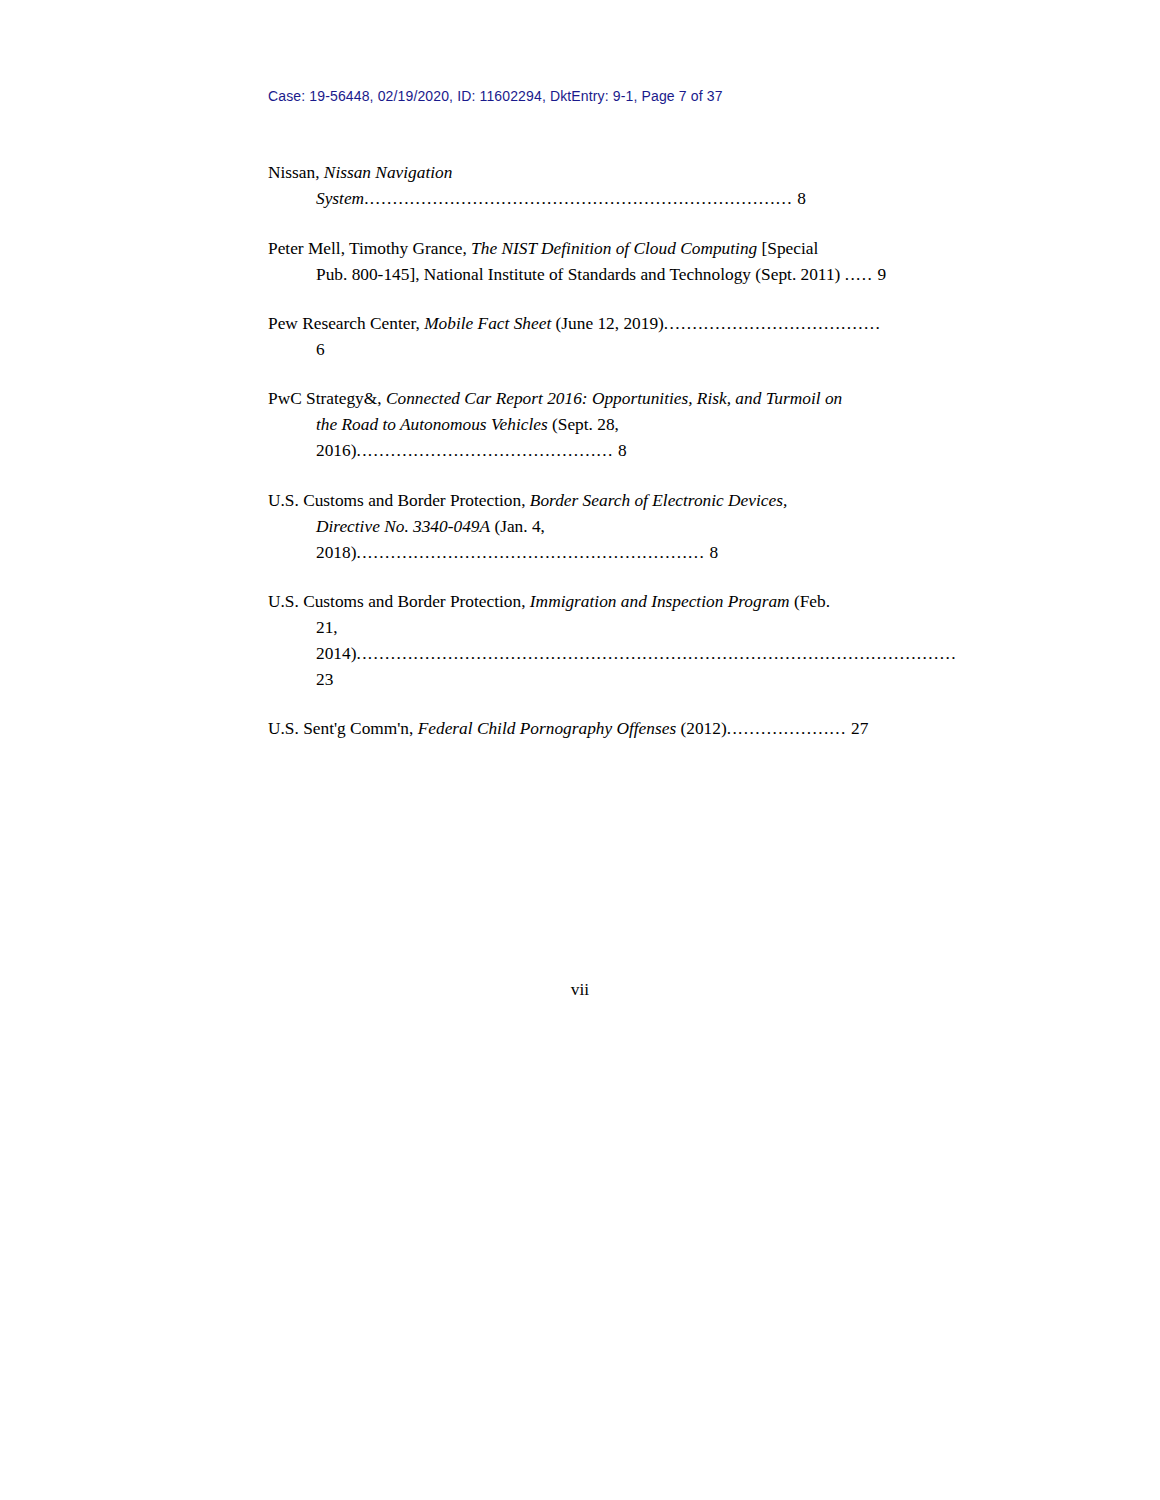Case: 19-56448, 02/19/2020, ID: 11602294, DktEntry: 9-1, Page 7 of 37
Nissan, Nissan Navigation System........................................................................... 8
Peter Mell, Timothy Grance, The NIST Definition of Cloud Computing [Special
Pub. 800-145], National Institute of Standards and Technology (Sept. 2011) ..... 9
Pew Research Center, Mobile Fact Sheet (June 12, 2019)...................................... 6
PwC Strategy&, Connected Car Report 2016: Opportunities, Risk, and Turmoil on
the Road to Autonomous Vehicles (Sept. 28, 2016)............................................. 8
U.S. Customs and Border Protection, Border Search of Electronic Devices,
Directive No. 3340-049A (Jan. 4, 2018)............................................................. 8
U.S. Customs and Border Protection, Immigration and Inspection Program (Feb.
21, 2014)......................................................................................................... 23
U.S. Sent'g Comm'n, Federal Child Pornography Offenses (2012)..................... 27
vii